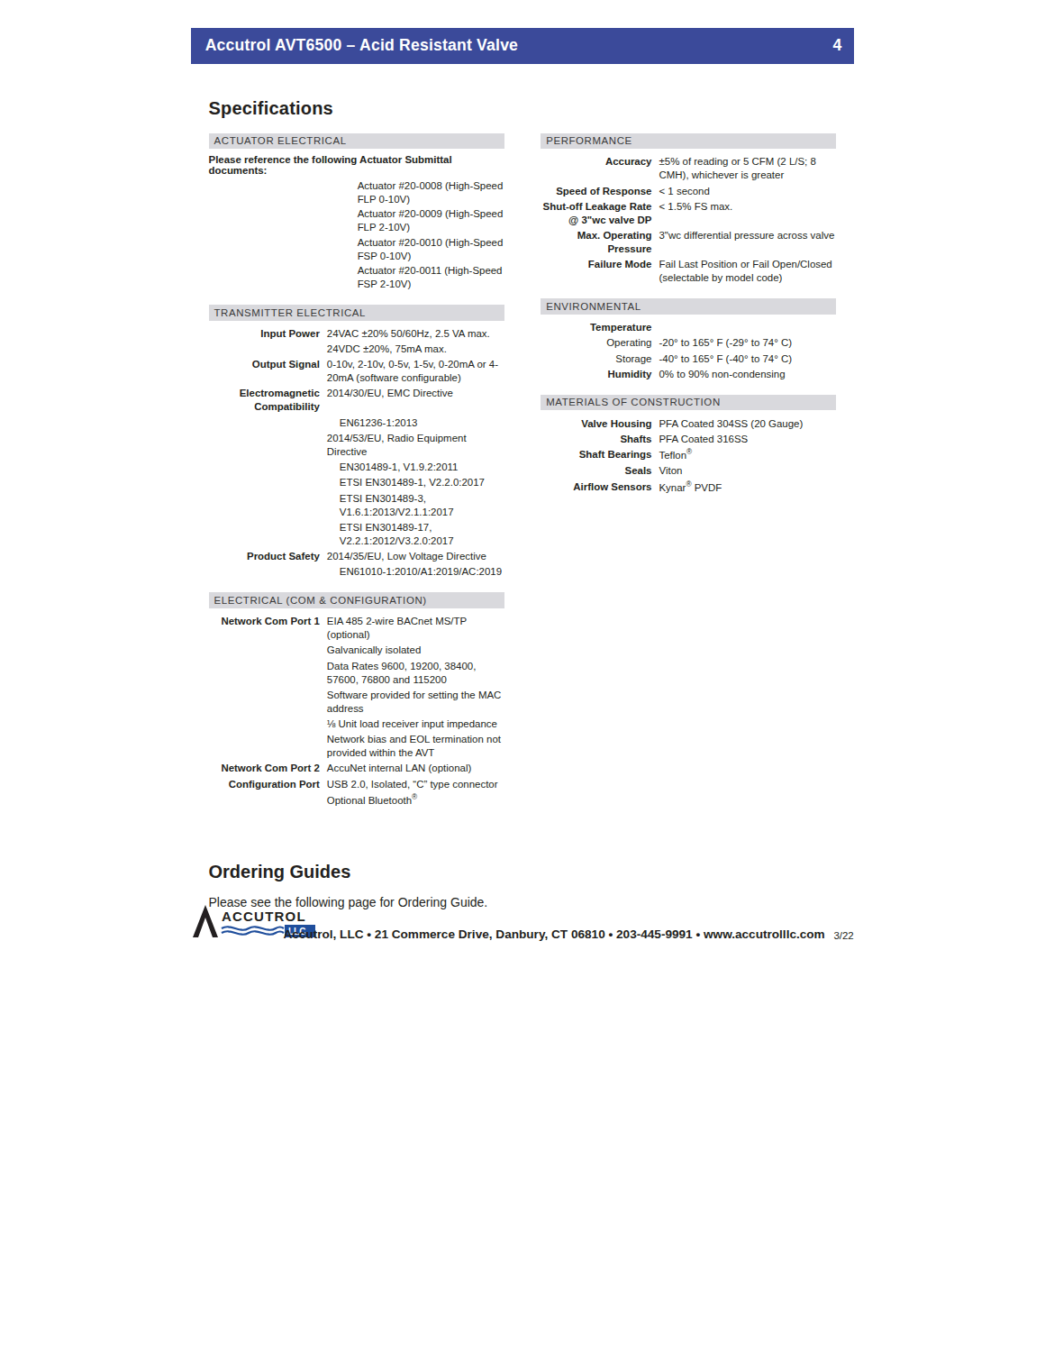Accutrol AVT6500 – Acid Resistant Valve
4
Specifications
Actuator Electrical
Please reference the following Actuator Submittal documents:
Actuator #20-0008 (High-Speed FLP 0-10V)
Actuator #20-0009 (High-Speed FLP 2-10V)
Actuator #20-0010 (High-Speed FSP 0-10V)
Actuator #20-0011 (High-Speed FSP 2-10V)
Transmitter Electrical
| Input Power | 24VAC ±20% 50/60Hz, 2.5 VA max. |
| | 24VDC ±20%, 75mA max. |
| Output Signal | 0-10v, 2-10v, 0-5v, 1-5v, 0-20mA or 4-20mA (software configurable) |
| Electromagnetic Compatibility | 2014/30/EU, EMC Directive |
| | EN61236-1:2013 |
| | 2014/53/EU, Radio Equipment Directive |
| | EN301489-1, V1.9.2:2011 |
| | ETSI EN301489-1, V2.2.0:2017 |
| | ETSI EN301489-3, V1.6.1:2013/V2.1.1:2017 |
| | ETSI EN301489-17, V2.2.1:2012/V3.2.0:2017 |
| Product Safety | 2014/35/EU, Low Voltage Directive |
| | EN61010-1:2010/A1:2019/AC:2019 |
Electrical (COM & Configuration)
| Network Com Port 1 | EIA 485 2-wire BACnet MS/TP (optional) |
| | Galvanically isolated |
| | Data Rates 9600, 19200, 38400, 57600, 76800 and 115200 |
| | Software provided for setting the MAC address |
| | ⅛ Unit load receiver input impedance |
| | Network bias and EOL termination not provided within the AVT |
| Network Com Port 2 | AccuNet internal LAN (optional) |
| Configuration Port | USB 2.0, Isolated, “C” type connector |
| | Optional Bluetooth ® |
Performance
| Accuracy | ±5% of reading or 5 CFM (2 L/S; 8 CMH), whichever is greater |
| Speed of Response | < 1 second |
| Shut-off Leakage Rate @ 3"wc valve DP | < 1.5% FS max. |
| Max. Operating Pressure | 3"wc differential pressure across valve |
| Failure Mode | Fail Last Position or Fail Open/Closed (selectable by model code) |
Environmental
| Temperature | |
| Operating | -20° to 165° F (-29° to 74° C) |
| Storage | -40° to 165° F (-40° to 74° C) |
| Humidity | 0% to 90% non-condensing |
Materials of Construction
| Valve Housing | PFA Coated 304SS (20 Gauge) |
| Shafts | PFA Coated 316SS |
| Shaft Bearings | Teflon ® |
| Seals | Viton |
| Airflow Sensors | Kynar ® PVDF |
Ordering Guides
Please see the following page for Ordering Guide.
ACCUTROL LLC
Accutrol, LLC • 21 Commerce Drive, Danbury, CT 06810 • 203-445-9991 • www.accutrolllc.com
3/22